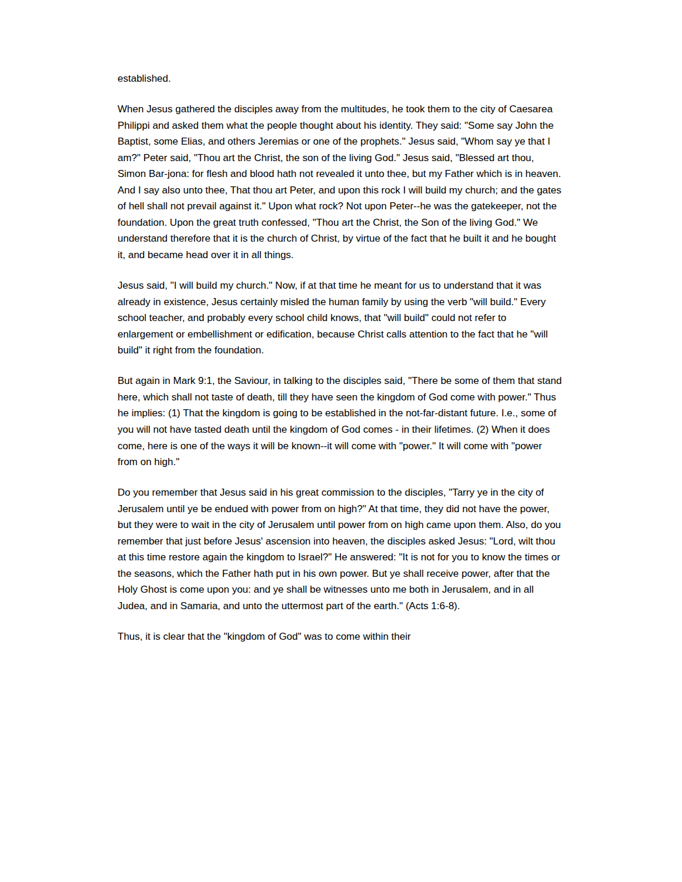established.
When Jesus gathered the disciples away from the multitudes, he took them to the city of Caesarea Philippi and asked them what the people thought about his identity. They said: "Some say John the Baptist, some Elias, and others Jeremias or one of the prophets." Jesus said, "Whom say ye that I am?" Peter said, "Thou art the Christ, the son of the living God." Jesus said, "Blessed art thou, Simon Bar-jona: for flesh and blood hath not revealed it unto thee, but my Father which is in heaven. And I say also unto thee, That thou art Peter, and upon this rock I will build my church; and the gates of hell shall not prevail against it." Upon what rock? Not upon Peter--he was the gatekeeper, not the foundation. Upon the great truth confessed, "Thou art the Christ, the Son of the living God." We understand therefore that it is the church of Christ, by virtue of the fact that he built it and he bought it, and became head over it in all things.
Jesus said, "I will build my church." Now, if at that time he meant for us to understand that it was already in existence, Jesus certainly misled the human family by using the verb "will build." Every school teacher, and probably every school child knows, that "will build" could not refer to enlargement or embellishment or edification, because Christ calls attention to the fact that he "will build" it right from the foundation.
But again in Mark 9:1, the Saviour, in talking to the disciples said, "There be some of them that stand here, which shall not taste of death, till they have seen the kingdom of God come with power." Thus he implies: (1) That the kingdom is going to be established in the not-far-distant future. I.e., some of you will not have tasted death until the kingdom of God comes - in their lifetimes. (2) When it does come, here is one of the ways it will be known--it will come with "power." It will come with "power from on high."
Do you remember that Jesus said in his great commission to the disciples, "Tarry ye in the city of Jerusalem until ye be endued with power from on high?" At that time, they did not have the power, but they were to wait in the city of Jerusalem until power from on high came upon them. Also, do you remember that just before Jesus' ascension into heaven, the disciples asked Jesus: "Lord, wilt thou at this time restore again the kingdom to Israel?" He answered: "It is not for you to know the times or the seasons, which the Father hath put in his own power. But ye shall receive power, after that the Holy Ghost is come upon you: and ye shall be witnesses unto me both in Jerusalem, and in all Judea, and in Samaria, and unto the uttermost part of the earth." (Acts 1:6-8).
Thus, it is clear that the "kingdom of God" was to come within their